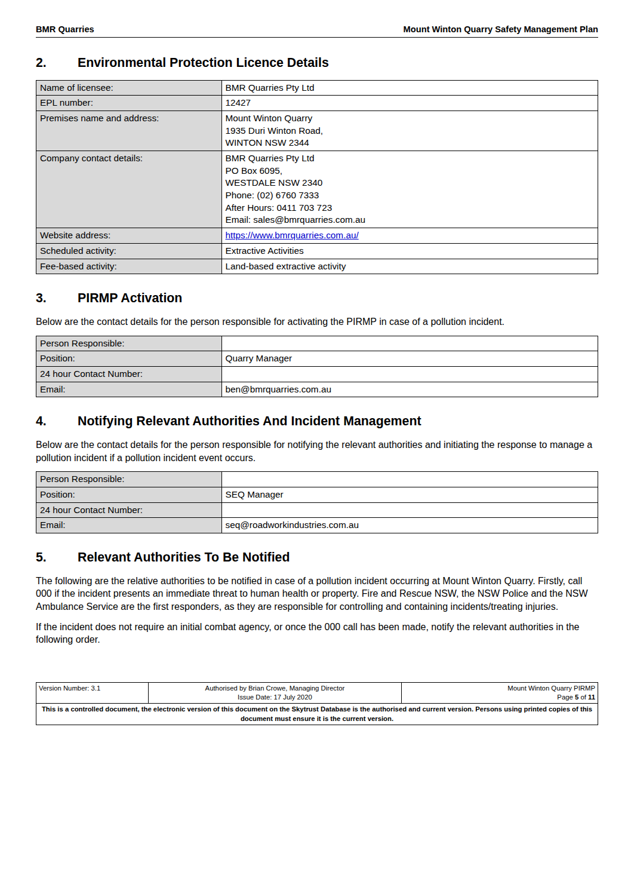BMR Quarries Mount Winton Quarry Safety Management Plan
2. Environmental Protection Licence Details
| Name of licensee: | BMR Quarries Pty Ltd |
| EPL number: | 12427 |
| Premises name and address: | Mount Winton Quarry 1935 Duri Winton Road, WINTON NSW 2344 |
| Company contact details: | BMR Quarries Pty Ltd PO Box 6095, WESTDALE NSW 2340 Phone: (02) 6760 7333 After Hours: 0411 703 723 Email: sales@bmrquarries.com.au |
| Website address: | https://www.bmrquarries.com.au/ |
| Scheduled activity: | Extractive Activities |
| Fee-based activity: | Land-based extractive activity |
3. PIRMP Activation
Below are the contact details for the person responsible for activating the PIRMP in case of a pollution incident.
| Person Responsible: | |
| Position: | Quarry Manager |
| 24 hour Contact Number: | |
| Email: | ben@bmrquarries.com.au |
4. Notifying Relevant Authorities And Incident Management
Below are the contact details for the person responsible for notifying the relevant authorities and initiating the response to manage a pollution incident if a pollution incident event occurs.
| Person Responsible: | |
| Position: | SEQ Manager |
| 24 hour Contact Number: | |
| Email: | seq@roadworkindustries.com.au |
5. Relevant Authorities To Be Notified
The following are the relative authorities to be notified in case of a pollution incident occurring at Mount Winton Quarry. Firstly, call 000 if the incident presents an immediate threat to human health or property. Fire and Rescue NSW, the NSW Police and the NSW Ambulance Service are the first responders, as they are responsible for controlling and containing incidents/treating injuries.
If the incident does not require an initial combat agency, or once the 000 call has been made, notify the relevant authorities in the following order.
| Version Number: 3.1 | Authorised by Brian Crowe, Managing Director Issue Date: 17 July 2020 | Mount Winton Quarry PIRMP Page 5 of 11 |
| This is a controlled document, the electronic version of this document on the Skytrust Database is the authorised and current version. Persons using printed copies of this document must ensure it is the current version. |